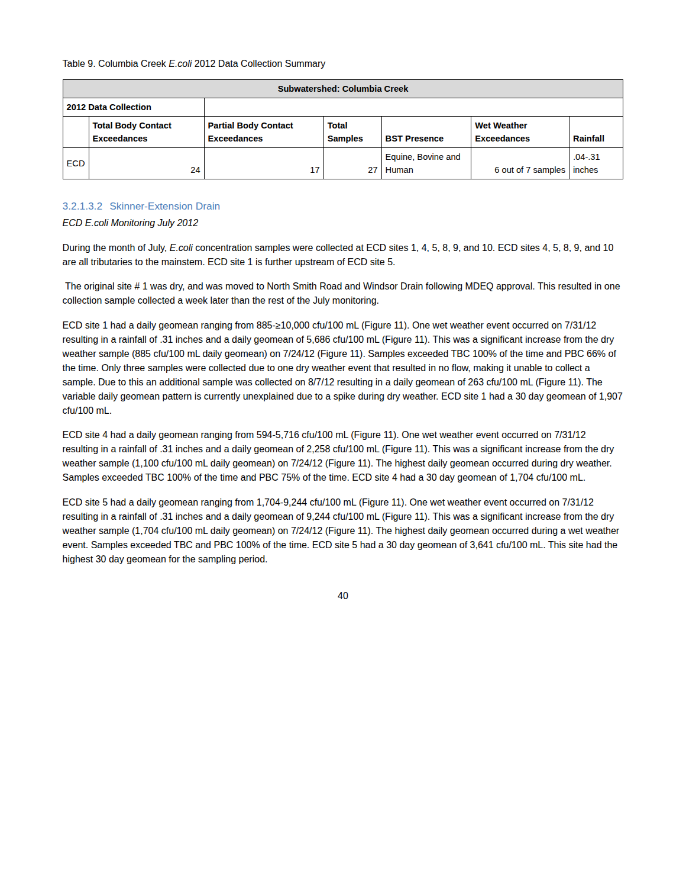Table 9. Columbia Creek E.coli 2012 Data Collection Summary
| Subwatershed: Columbia Creek |
| 2012 Data Collection | |
| | Total Body Contact Exceedances | Partial Body Contact Exceedances | Total Samples | BST Presence | Wet Weather Exceedances | Rainfall |
| ECD | 24 | 17 | 27 | Equine, Bovine and Human | 6 out of 7 samples | .04-.31 inches |
3.2.1.3.2 Skinner-Extension Drain
ECD E.coli Monitoring July 2012
During the month of July, E.coli concentration samples were collected at ECD sites 1, 4, 5, 8, 9, and 10. ECD sites 4, 5, 8, 9, and 10 are all tributaries to the mainstem. ECD site 1 is further upstream of ECD site 5.
The original site # 1 was dry, and was moved to North Smith Road and Windsor Drain following MDEQ approval. This resulted in one collection sample collected a week later than the rest of the July monitoring.
ECD site 1 had a daily geomean ranging from 885-≥10,000 cfu/100 mL (Figure 11). One wet weather event occurred on 7/31/12 resulting in a rainfall of .31 inches and a daily geomean of 5,686 cfu/100 mL (Figure 11). This was a significant increase from the dry weather sample (885 cfu/100 mL daily geomean) on 7/24/12 (Figure 11). Samples exceeded TBC 100% of the time and PBC 66% of the time. Only three samples were collected due to one dry weather event that resulted in no flow, making it unable to collect a sample. Due to this an additional sample was collected on 8/7/12 resulting in a daily geomean of 263 cfu/100 mL (Figure 11). The variable daily geomean pattern is currently unexplained due to a spike during dry weather. ECD site 1 had a 30 day geomean of 1,907 cfu/100 mL.
ECD site 4 had a daily geomean ranging from 594-5,716 cfu/100 mL (Figure 11). One wet weather event occurred on 7/31/12 resulting in a rainfall of .31 inches and a daily geomean of 2,258 cfu/100 mL (Figure 11). This was a significant increase from the dry weather sample (1,100 cfu/100 mL daily geomean) on 7/24/12 (Figure 11). The highest daily geomean occurred during dry weather. Samples exceeded TBC 100% of the time and PBC 75% of the time. ECD site 4 had a 30 day geomean of 1,704 cfu/100 mL.
ECD site 5 had a daily geomean ranging from 1,704-9,244 cfu/100 mL (Figure 11). One wet weather event occurred on 7/31/12 resulting in a rainfall of .31 inches and a daily geomean of 9,244 cfu/100 mL (Figure 11). This was a significant increase from the dry weather sample (1,704 cfu/100 mL daily geomean) on 7/24/12 (Figure 11). The highest daily geomean occurred during a wet weather event. Samples exceeded TBC and PBC 100% of the time. ECD site 5 had a 30 day geomean of 3,641 cfu/100 mL. This site had the highest 30 day geomean for the sampling period.
40